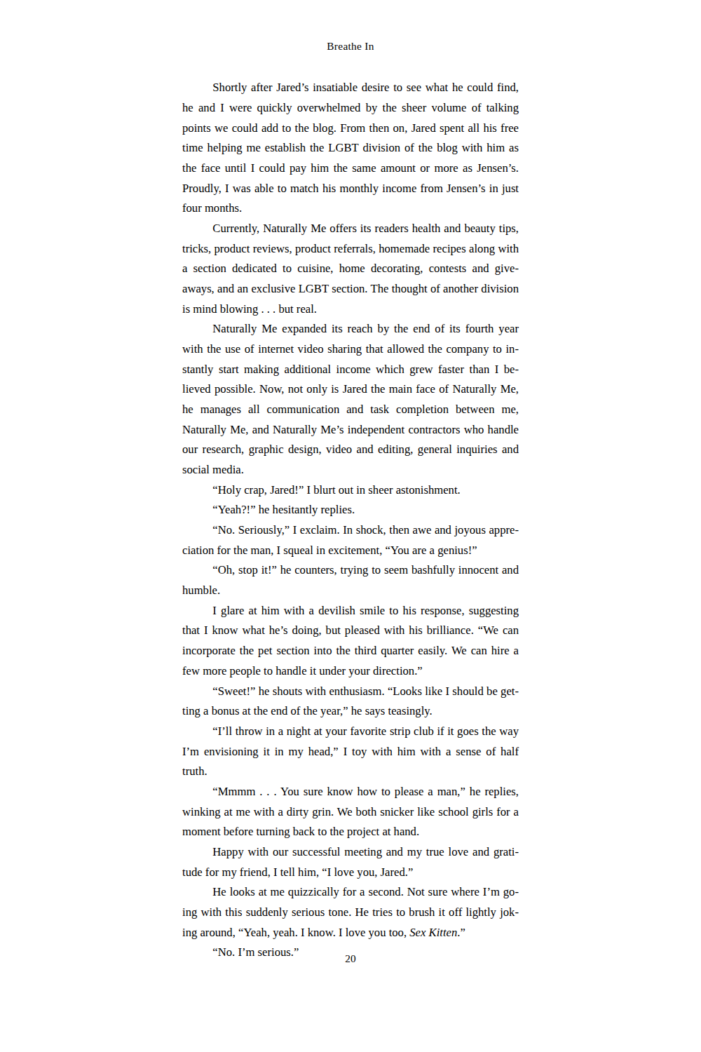Breathe In
Shortly after Jared’s insatiable desire to see what he could find, he and I were quickly overwhelmed by the sheer volume of talking points we could add to the blog. From then on, Jared spent all his free time helping me establish the LGBT division of the blog with him as the face until I could pay him the same amount or more as Jensen’s. Proudly, I was able to match his monthly income from Jensen’s in just four months.
Currently, Naturally Me offers its readers health and beauty tips, tricks, product reviews, product referrals, homemade recipes along with a section dedicated to cuisine, home decorating, contests and giveaways, and an exclusive LGBT section. The thought of another division is mind blowing . . . but real.
Naturally Me expanded its reach by the end of its fourth year with the use of internet video sharing that allowed the company to instantly start making additional income which grew faster than I believed possible. Now, not only is Jared the main face of Naturally Me, he manages all communication and task completion between me, Naturally Me, and Naturally Me’s independent contractors who handle our research, graphic design, video and editing, general inquiries and social media.
“Holy crap, Jared!” I blurt out in sheer astonishment.
“Yeah?!” he hesitantly replies.
“No. Seriously,” I exclaim. In shock, then awe and joyous appreciation for the man, I squeal in excitement, “You are a genius!”
“Oh, stop it!” he counters, trying to seem bashfully innocent and humble.
I glare at him with a devilish smile to his response, suggesting that I know what he’s doing, but pleased with his brilliance. “We can incorporate the pet section into the third quarter easily. We can hire a few more people to handle it under your direction.”
“Sweet!” he shouts with enthusiasm. “Looks like I should be getting a bonus at the end of the year,” he says teasingly.
“I’ll throw in a night at your favorite strip club if it goes the way I’m envisioning it in my head,” I toy with him with a sense of half truth.
“Mmmm . . . You sure know how to please a man,” he replies, winking at me with a dirty grin. We both snicker like school girls for a moment before turning back to the project at hand.
Happy with our successful meeting and my true love and gratitude for my friend, I tell him, “I love you, Jared.”
He looks at me quizzically for a second. Not sure where I’m going with this suddenly serious tone. He tries to brush it off lightly joking around, “Yeah, yeah. I know. I love you too, Sex Kitten.”
“No. I’m serious.”
20